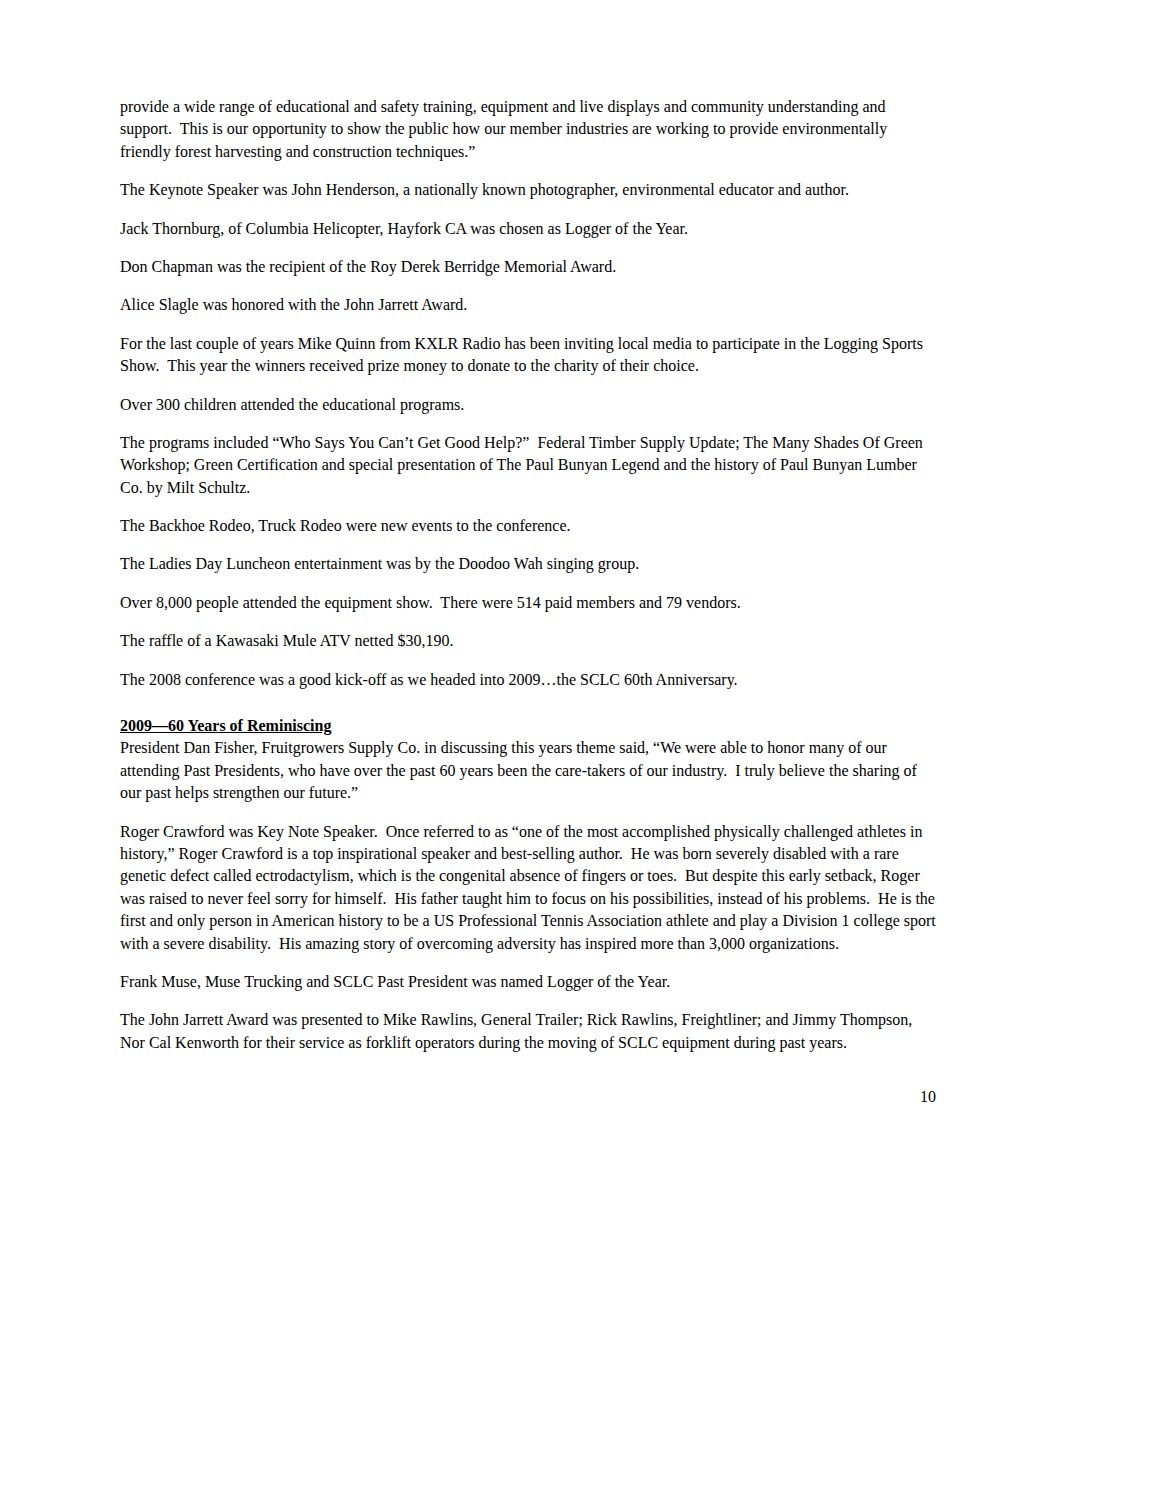provide a wide range of educational and safety training, equipment and live displays and community understanding and support. This is our opportunity to show the public how our member industries are working to provide environmentally friendly forest harvesting and construction techniques.”
The Keynote Speaker was John Henderson, a nationally known photographer, environmental educator and author.
Jack Thornburg, of Columbia Helicopter, Hayfork CA was chosen as Logger of the Year.
Don Chapman was the recipient of the Roy Derek Berridge Memorial Award.
Alice Slagle was honored with the John Jarrett Award.
For the last couple of years Mike Quinn from KXLR Radio has been inviting local media to participate in the Logging Sports Show. This year the winners received prize money to donate to the charity of their choice.
Over 300 children attended the educational programs.
The programs included “Who Says You Can’t Get Good Help?” Federal Timber Supply Update; The Many Shades Of Green Workshop; Green Certification and special presentation of The Paul Bunyan Legend and the history of Paul Bunyan Lumber Co. by Milt Schultz.
The Backhoe Rodeo, Truck Rodeo were new events to the conference.
The Ladies Day Luncheon entertainment was by the Doodoo Wah singing group.
Over 8,000 people attended the equipment show. There were 514 paid members and 79 vendors.
The raffle of a Kawasaki Mule ATV netted $30,190.
The 2008 conference was a good kick-off as we headed into 2009…the SCLC 60th Anniversary.
2009—60 Years of Reminiscing
President Dan Fisher, Fruitgrowers Supply Co. in discussing this years theme said, “We were able to honor many of our attending Past Presidents, who have over the past 60 years been the care-takers of our industry. I truly believe the sharing of our past helps strengthen our future.”
Roger Crawford was Key Note Speaker. Once referred to as “one of the most accomplished physically challenged athletes in history,” Roger Crawford is a top inspirational speaker and best-selling author. He was born severely disabled with a rare genetic defect called ectrodactylism, which is the congenital absence of fingers or toes. But despite this early setback, Roger was raised to never feel sorry for himself. His father taught him to focus on his possibilities, instead of his problems. He is the first and only person in American history to be a US Professional Tennis Association athlete and play a Division 1 college sport with a severe disability. His amazing story of overcoming adversity has inspired more than 3,000 organizations.
Frank Muse, Muse Trucking and SCLC Past President was named Logger of the Year.
The John Jarrett Award was presented to Mike Rawlins, General Trailer; Rick Rawlins, Freightliner; and Jimmy Thompson, Nor Cal Kenworth for their service as forklift operators during the moving of SCLC equipment during past years.
10